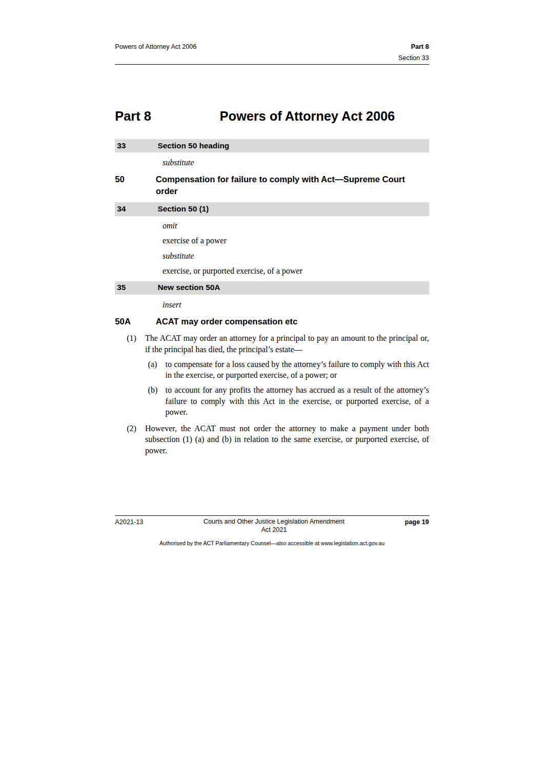Powers of Attorney Act 2006 Part 8
Section 33
Part 8 Powers of Attorney Act 2006
33 Section 50 heading
substitute
50 Compensation for failure to comply with Act—Supreme Court order
34 Section 50 (1)
omit
exercise of a power
substitute
exercise, or purported exercise, of a power
35 New section 50A
insert
50A ACAT may order compensation etc
(1)
The ACAT may order an attorney for a principal to pay an amount to the principal or, if the principal has died, the principal’s estate—
(a)
to compensate for a loss caused by the attorney’s failure to comply with this Act in the exercise, or purported exercise, of a power; or
(b)
to account for any profits the attorney has accrued as a result of the attorney’s failure to comply with this Act in the exercise, or purported exercise, of a power.
(2)
However, the ACAT must not order the attorney to make a payment under both subsection (1) (a) and (b) in relation to the same exercise, or purported exercise, of power.
A2021-13
Courts and Other Justice Legislation Amendment
Act 2021
page 19
Authorised by the ACT Parliamentary Counsel—also accessible at www.legislation.act.gov.au